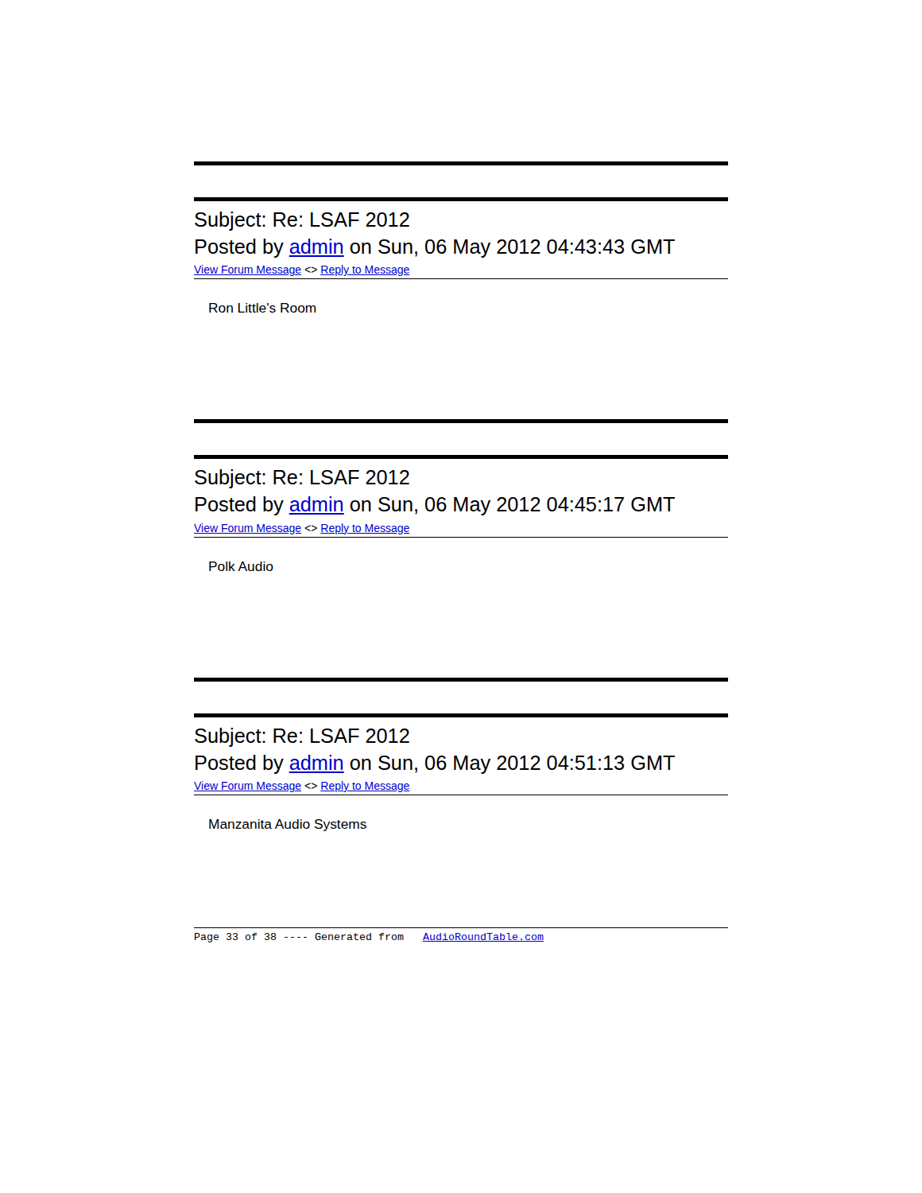Subject: Re: LSAF 2012 Posted by admin on Sun, 06 May 2012 04:43:43 GMT
View Forum Message <> Reply to Message
Ron Little's Room
Subject: Re: LSAF 2012 Posted by admin on Sun, 06 May 2012 04:45:17 GMT
View Forum Message <> Reply to Message
Polk Audio
Subject: Re: LSAF 2012 Posted by admin on Sun, 06 May 2012 04:51:13 GMT
View Forum Message <> Reply to Message
Manzanita Audio Systems
Page 33 of 38 ---- Generated from AudioRoundTable.com